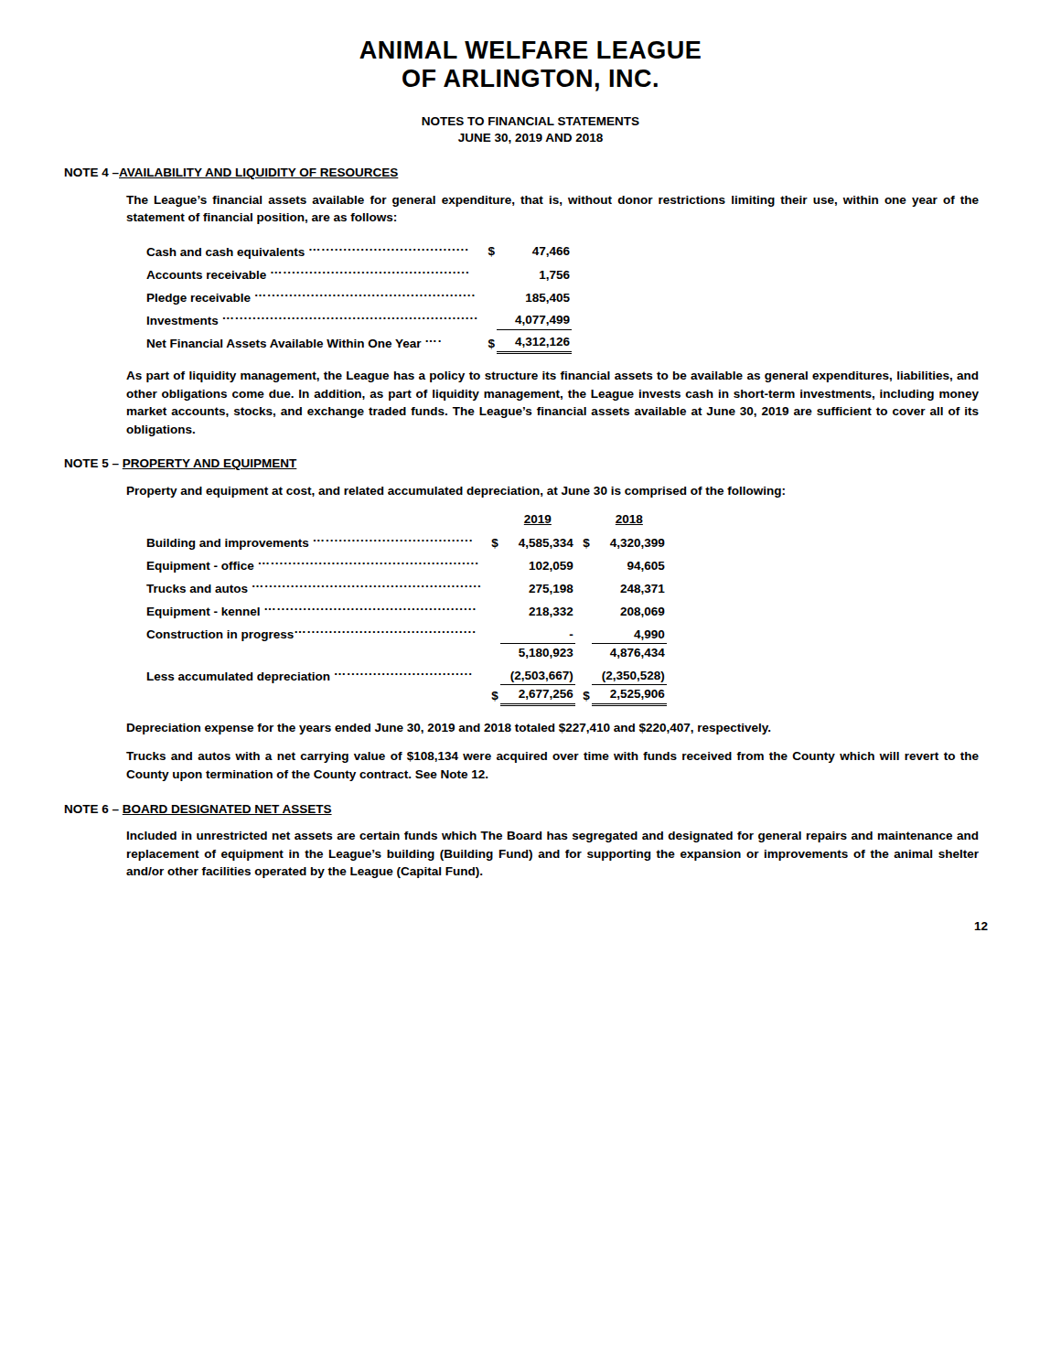ANIMAL WELFARE LEAGUE
OF ARLINGTON, INC.
NOTES TO FINANCIAL STATEMENTS
JUNE 30, 2019 AND 2018
NOTE 4 –AVAILABILITY AND LIQUIDITY OF RESOURCES
The League’s financial assets available for general expenditure, that is, without donor restrictions limiting their use, within one year of the statement of financial position, are as follows:
| Cash and cash equivalents ….................................. | $ | 47,466 |
| Accounts receivable …........................................... | | 1,756 |
| Pledge receivable …................................................ | | 185,405 |
| Investments …........................................................ | | 4,077,499 |
| Net Financial Assets Available Within One Year …. | $ | 4,312,126 |
As part of liquidity management, the League has a policy to structure its financial assets to be available as general expenditures, liabilities, and other obligations come due. In addition, as part of liquidity management, the League invests cash in short-term investments, including money market accounts, stocks, and exchange traded funds. The League’s financial assets available at June 30, 2019 are sufficient to cover all of its obligations.
NOTE 5 – PROPERTY AND EQUIPMENT
Property and equipment at cost, and related accumulated depreciation, at June 30 is comprised of the following:
| | | 2019 | | 2018 |
| Building and improvements ….................................. | $ | 4,585,334 | $ | 4,320,399 |
| Equipment - office …................................................ | | 102,059 | | 94,605 |
| Trucks and autos ….................................................. | | 275,198 | | 248,371 |
| Equipment - kennel ….............................................. | | 218,332 | | 208,069 |
| Construction in progress …....................................... | | - | | 4,990 |
| | | 5,180,923 | | 4,876,434 |
| Less accumulated depreciation …............................. | | (2,503,667) | | (2,350,528) |
| | $ | 2,677,256 | $ | 2,525,906 |
Depreciation expense for the years ended June 30, 2019 and 2018 totaled $227,410 and $220,407, respectively.
Trucks and autos with a net carrying value of $108,134 were acquired over time with funds received from the County which will revert to the County upon termination of the County contract. See Note 12.
NOTE 6 – BOARD DESIGNATED NET ASSETS
Included in unrestricted net assets are certain funds which The Board has segregated and designated for general repairs and maintenance and replacement of equipment in the League’s building (Building Fund) and for supporting the expansion or improvements of the animal shelter and/or other facilities operated by the League (Capital Fund).
12